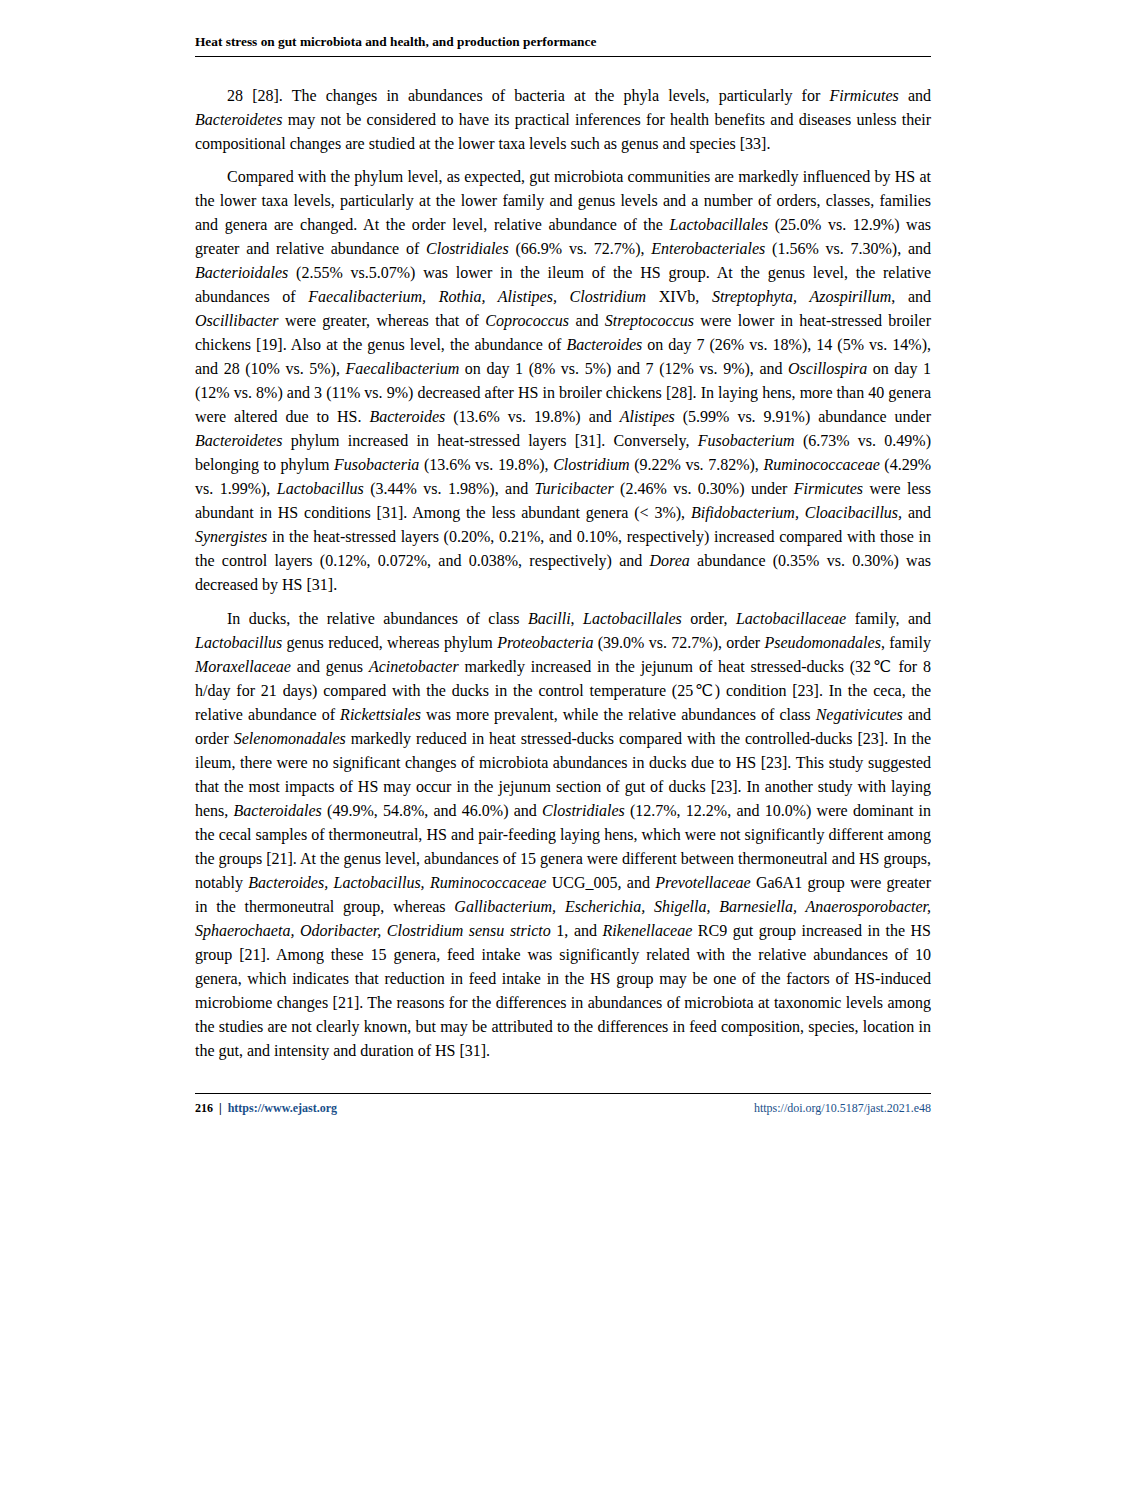Heat stress on gut microbiota and health, and production performance
28 [28]. The changes in abundances of bacteria at the phyla levels, particularly for Firmicutes and Bacteroidetes may not be considered to have its practical inferences for health benefits and diseases unless their compositional changes are studied at the lower taxa levels such as genus and species [33].
Compared with the phylum level, as expected, gut microbiota communities are markedly influenced by HS at the lower taxa levels, particularly at the lower family and genus levels and a number of orders, classes, families and genera are changed. At the order level, relative abundance of the Lactobacillales (25.0% vs. 12.9%) was greater and relative abundance of Clostridiales (66.9% vs. 72.7%), Enterobacteriales (1.56% vs. 7.30%), and Bacterioidales (2.55% vs.5.07%) was lower in the ileum of the HS group. At the genus level, the relative abundances of Faecalibacterium, Rothia, Alistipes, Clostridium XIVb, Streptophyta, Azospirillum, and Oscillibacter were greater, whereas that of Coprococcus and Streptococcus were lower in heat-stressed broiler chickens [19]. Also at the genus level, the abundance of Bacteroides on day 7 (26% vs. 18%), 14 (5% vs. 14%), and 28 (10% vs. 5%), Faecalibacterium on day 1 (8% vs. 5%) and 7 (12% vs. 9%), and Oscillospira on day 1 (12% vs. 8%) and 3 (11% vs. 9%) decreased after HS in broiler chickens [28]. In laying hens, more than 40 genera were altered due to HS. Bacteroides (13.6% vs. 19.8%) and Alistipes (5.99% vs. 9.91%) abundance under Bacteroidetes phylum increased in heat-stressed layers [31]. Conversely, Fusobacterium (6.73% vs. 0.49%) belonging to phylum Fusobacteria (13.6% vs. 19.8%), Clostridium (9.22% vs. 7.82%), Ruminococcaceae (4.29% vs. 1.99%), Lactobacillus (3.44% vs. 1.98%), and Turicibacter (2.46% vs. 0.30%) under Firmicutes were less abundant in HS conditions [31]. Among the less abundant genera (< 3%), Bifidobacterium, Cloacibacillus, and Synergistes in the heat-stressed layers (0.20%, 0.21%, and 0.10%, respectively) increased compared with those in the control layers (0.12%, 0.072%, and 0.038%, respectively) and Dorea abundance (0.35% vs. 0.30%) was decreased by HS [31].
In ducks, the relative abundances of class Bacilli, Lactobacillales order, Lactobacillaceae family, and Lactobacillus genus reduced, whereas phylum Proteobacteria (39.0% vs. 72.7%), order Pseudomonadales, family Moraxellaceae and genus Acinetobacter markedly increased in the jejunum of heat stressed-ducks (32℃ for 8 h/day for 21 days) compared with the ducks in the control temperature (25℃) condition [23]. In the ceca, the relative abundance of Rickettsiales was more prevalent, while the relative abundances of class Negativicutes and order Selenomonadales markedly reduced in heat stressed-ducks compared with the controlled-ducks [23]. In the ileum, there were no significant changes of microbiota abundances in ducks due to HS [23]. This study suggested that the most impacts of HS may occur in the jejunum section of gut of ducks [23]. In another study with laying hens, Bacteroidales (49.9%, 54.8%, and 46.0%) and Clostridiales (12.7%, 12.2%, and 10.0%) were dominant in the cecal samples of thermoneutral, HS and pair-feeding laying hens, which were not significantly different among the groups [21]. At the genus level, abundances of 15 genera were different between thermoneutral and HS groups, notably Bacteroides, Lactobacillus, Ruminococcaceae UCG_005, and Prevotellaceae Ga6A1 group were greater in the thermoneutral group, whereas Gallibacterium, Escherichia, Shigella, Barnesiella, Anaerosporobacter, Sphaerochaeta, Odoribacter, Clostridium sensu stricto 1, and Rikenellaceae RC9 gut group increased in the HS group [21]. Among these 15 genera, feed intake was significantly related with the relative abundances of 10 genera, which indicates that reduction in feed intake in the HS group may be one of the factors of HS-induced microbiome changes [21]. The reasons for the differences in abundances of microbiota at taxonomic levels among the studies are not clearly known, but may be attributed to the differences in feed composition, species, location in the gut, and intensity and duration of HS [31].
216 | https://www.ejast.org
https://doi.org/10.5187/jast.2021.e48